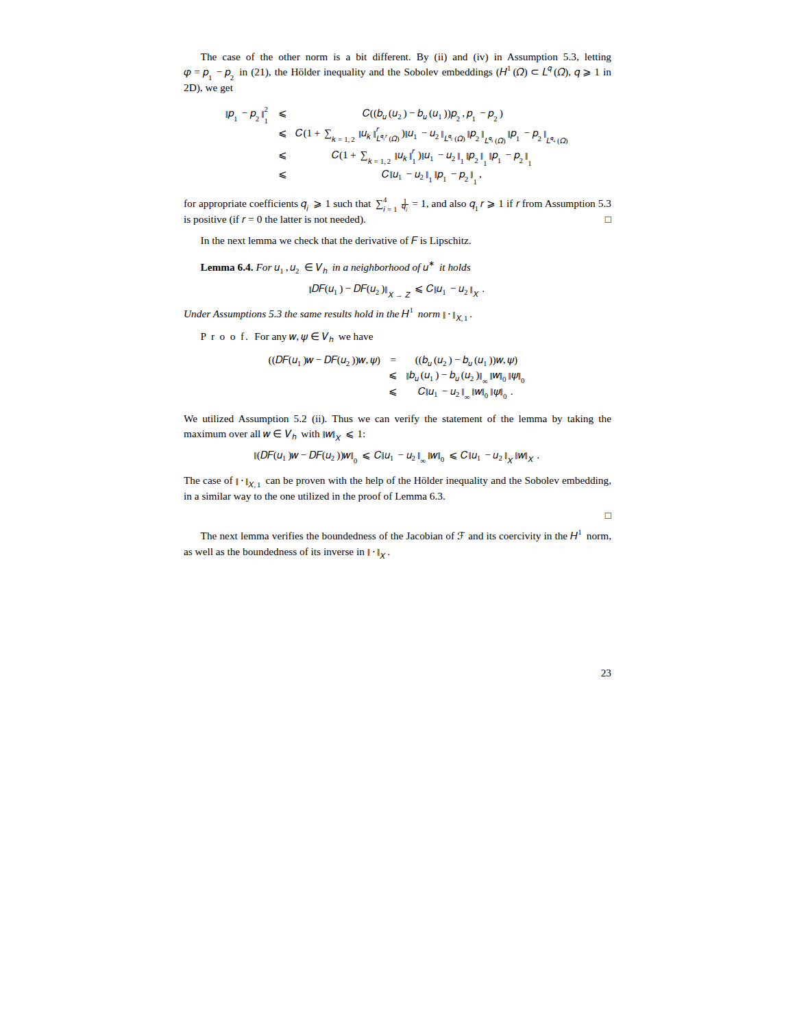The case of the other norm is a bit different. By (ii) and (iv) in Assumption 5.3, letting φ=p1−p2 in (21), the Hölder inequality and the Sobolev embeddings (H1(Ω)⊂Lq(Ω), q⩾1 in 2D), we get
‖p1−p2‖12 ⩽ C((bu(u2)−bu(u1))p2,p1−p2) ⩽ C ( 1+ ∑k=1,2 ‖uk‖Lq1r(Ω)r ) ‖u1−u2‖Lq2(Ω) ‖p2‖Lq3(Ω) ‖p1−p2‖Lq4(Ω) ⩽ C ( 1+ ∑k=1,2 ‖uk‖1r ) ‖u1−u2‖1 ‖p2‖1 ‖p1−p2‖1 ⩽ C ‖u1−u2‖1 ‖p1−p2‖1,
for appropriate coefficients qi⩾1 such that ∑i=141qi=1, and also q1r⩾1 if r from Assumption 5.3 is positive (if r=0 the latter is not needed). □
In the next lemma we check that the derivative of F is Lipschitz.
Lemma 6.4. For u1,u2∈Vh in a neighborhood of u∗ it holds
‖DF(u1)−DF(u2)‖X→Z ⩽ C‖u1−u2‖X.
Under Assumptions 5.3 the same results hold in the H1 norm ‖⋅‖X,1.
P r o o f. For any w,ψ∈Vh we have
((DF(u1)w−DF(u2))w,ψ) = ((bu(u2)−bu(u1))w,ψ) ⩽ ‖bu(u1)−bu(u2)‖∞ ‖w‖0 ‖ψ‖0 ⩽ C ‖u1−u2‖∞ ‖w‖0 ‖ψ‖0.
We utilized Assumption 5.2 (ii). Thus we can verify the statement of the lemma by taking the maximum over all w∈Vh with ‖w‖X⩽1:
‖(DF(u1)w−DF(u2))w‖0 ⩽ C‖u1−u2‖∞ ‖w‖0 ⩽ C‖u1−u2‖X ‖w‖X.
The case of ‖⋅‖X,1 can be proven with the help of the Hölder inequality and the Sobolev embedding, in a similar way to the one utilized in the proof of Lemma 6.3.
□
The next lemma verifies the boundedness of the Jacobian of ℱ and its coercivity in the H1 norm, as well as the boundedness of its inverse in ‖⋅‖X.
23